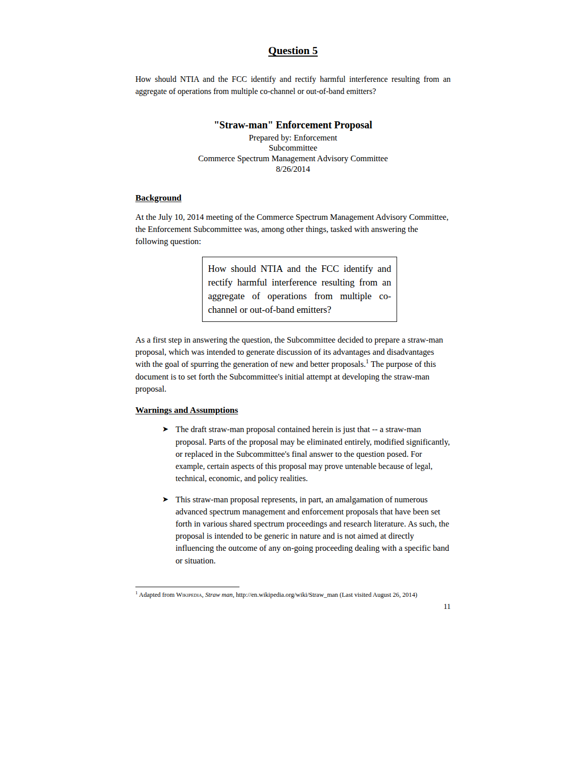Question 5
How should NTIA and the FCC identify and rectify harmful interference resulting from an aggregate of operations from multiple co-channel or out-of-band emitters?
"Straw-man" Enforcement Proposal Prepared by: Enforcement Subcommittee Commerce Spectrum Management Advisory Committee 8/26/2014
Background
At the July 10, 2014 meeting of the Commerce Spectrum Management Advisory Committee, the Enforcement Subcommittee was, among other things, tasked with answering the following question:
How should NTIA and the FCC identify and rectify harmful interference resulting from an aggregate of operations from multiple co-channel or out-of-band emitters?
As a first step in answering the question, the Subcommittee decided to prepare a straw-man proposal, which was intended to generate discussion of its advantages and disadvantages with the goal of spurring the generation of new and better proposals.1 The purpose of this document is to set forth the Subcommittee's initial attempt at developing the straw-man proposal.
Warnings and Assumptions
The draft straw-man proposal contained herein is just that -- a straw-man proposal. Parts of the proposal may be eliminated entirely, modified significantly, or replaced in the Subcommittee's final answer to the question posed. For example, certain aspects of this proposal may prove untenable because of legal, technical, economic, and policy realities.
This straw-man proposal represents, in part, an amalgamation of numerous advanced spectrum management and enforcement proposals that have been set forth in various shared spectrum proceedings and research literature. As such, the proposal is intended to be generic in nature and is not aimed at directly influencing the outcome of any on-going proceeding dealing with a specific band or situation.
1 Adapted from Wikipedia, Straw man, http://en.wikipedia.org/wiki/Straw_man (Last visited August 26, 2014)
11